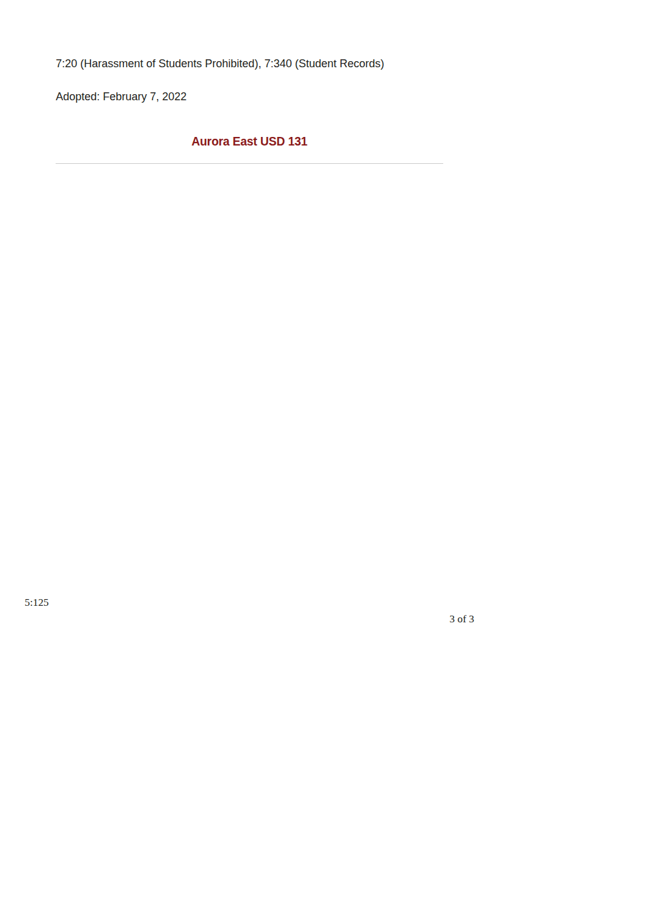7:20 (Harassment of Students Prohibited), 7:340 (Student Records)
Adopted: February 7, 2022
Aurora East USD 131
5:125 3 of 3